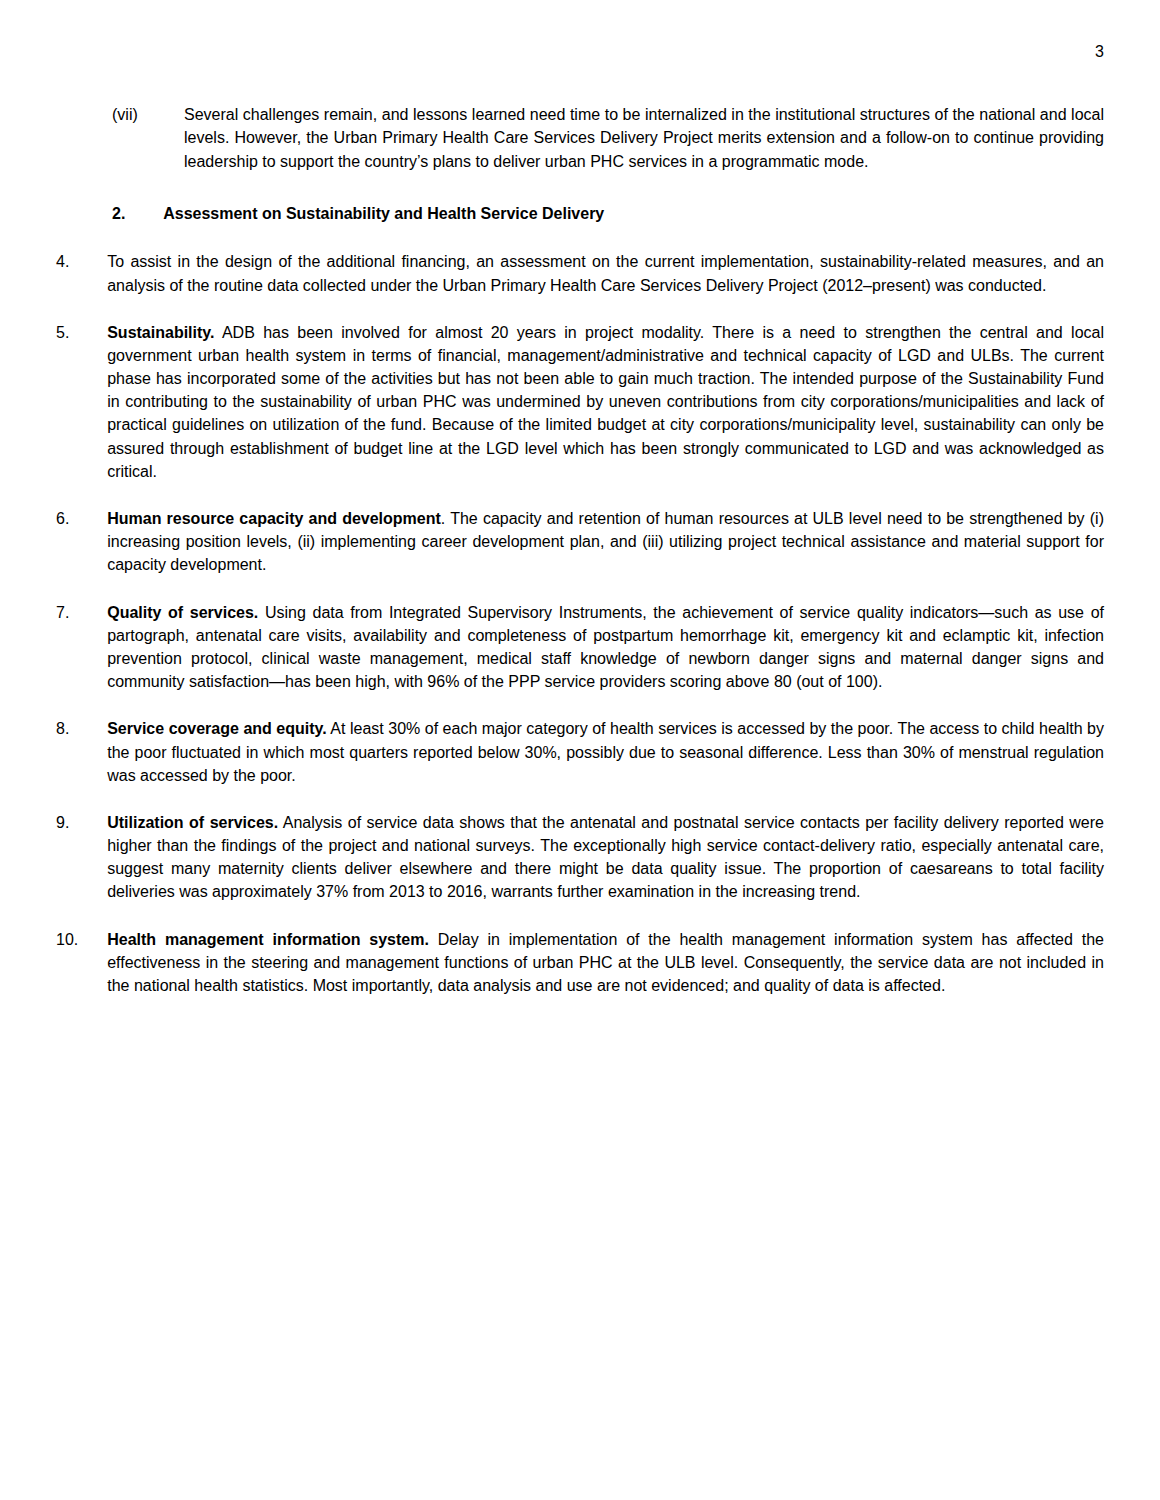3
(vii) Several challenges remain, and lessons learned need time to be internalized in the institutional structures of the national and local levels. However, the Urban Primary Health Care Services Delivery Project merits extension and a follow-on to continue providing leadership to support the country’s plans to deliver urban PHC services in a programmatic mode.
2. Assessment on Sustainability and Health Service Delivery
4. To assist in the design of the additional financing, an assessment on the current implementation, sustainability-related measures, and an analysis of the routine data collected under the Urban Primary Health Care Services Delivery Project (2012–present) was conducted.
5. Sustainability. ADB has been involved for almost 20 years in project modality. There is a need to strengthen the central and local government urban health system in terms of financial, management/administrative and technical capacity of LGD and ULBs. The current phase has incorporated some of the activities but has not been able to gain much traction. The intended purpose of the Sustainability Fund in contributing to the sustainability of urban PHC was undermined by uneven contributions from city corporations/municipalities and lack of practical guidelines on utilization of the fund. Because of the limited budget at city corporations/municipality level, sustainability can only be assured through establishment of budget line at the LGD level which has been strongly communicated to LGD and was acknowledged as critical.
6. Human resource capacity and development. The capacity and retention of human resources at ULB level need to be strengthened by (i) increasing position levels, (ii) implementing career development plan, and (iii) utilizing project technical assistance and material support for capacity development.
7. Quality of services. Using data from Integrated Supervisory Instruments, the achievement of service quality indicators—such as use of partograph, antenatal care visits, availability and completeness of postpartum hemorrhage kit, emergency kit and eclamptic kit, infection prevention protocol, clinical waste management, medical staff knowledge of newborn danger signs and maternal danger signs and community satisfaction—has been high, with 96% of the PPP service providers scoring above 80 (out of 100).
8. Service coverage and equity. At least 30% of each major category of health services is accessed by the poor. The access to child health by the poor fluctuated in which most quarters reported below 30%, possibly due to seasonal difference. Less than 30% of menstrual regulation was accessed by the poor.
9. Utilization of services. Analysis of service data shows that the antenatal and postnatal service contacts per facility delivery reported were higher than the findings of the project and national surveys. The exceptionally high service contact-delivery ratio, especially antenatal care, suggest many maternity clients deliver elsewhere and there might be data quality issue. The proportion of caesareans to total facility deliveries was approximately 37% from 2013 to 2016, warrants further examination in the increasing trend.
10. Health management information system. Delay in implementation of the health management information system has affected the effectiveness in the steering and management functions of urban PHC at the ULB level. Consequently, the service data are not included in the national health statistics. Most importantly, data analysis and use are not evidenced; and quality of data is affected.